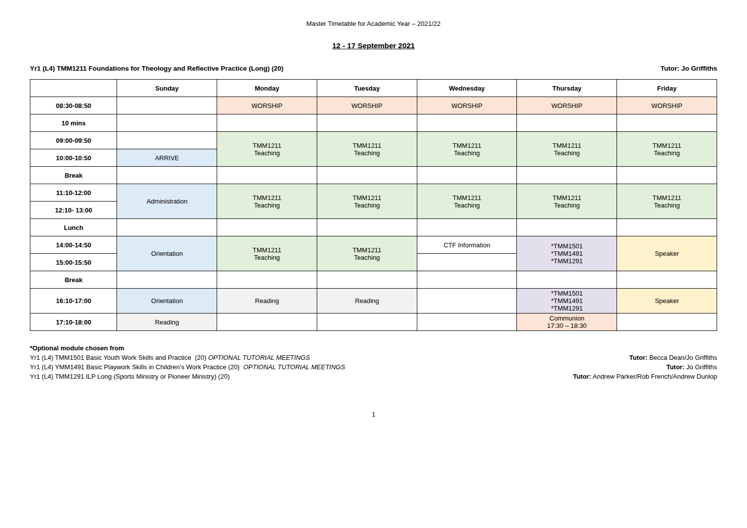Master Timetable for Academic Year – 2021/22
12 - 17 September 2021
Yr1 (L4) TMM1211 Foundations for Theology and Reflective Practice (Long) (20) Tutor: Jo Griffiths
| | Sunday | Monday | Tuesday | Wednesday | Thursday | Friday |
| --- | --- | --- | --- | --- | --- | --- |
| 08:30-08:50 | | WORSHIP | WORSHIP | WORSHIP | WORSHIP | WORSHIP |
| 10 mins | | | | | | |
| 09:00-09:50 | | TMM1211 Teaching | TMM1211 Teaching | TMM1211 Teaching | TMM1211 Teaching | TMM1211 Teaching |
| 10:00-10:50 | ARRIVE |
| Break | | | | | | |
| 11:10-12:00 | Administration | TMM1211 Teaching | TMM1211 Teaching | TMM1211 Teaching | TMM1211 Teaching | TMM1211 Teaching |
| 12:10- 13:00 |
| Lunch | | | | | | |
| 14:00-14:50 | Orientation | TMM1211 Teaching | TMM1211 Teaching | CTF Information | *TMM1501 *TMM1491 *TMM1291 | Speaker |
| 15:00-15:50 | |
| Break | | | | | | |
| 16:10-17:00 | Orientation | Reading | Reading | | *TMM1501 *TMM1491 *TMM1291 | Speaker |
| 17:10-18:00 | Reading | | | | Communion 17:30 – 18:30 | |
*Optional module chosen from
Yr1 (L4) TMM1501 Basic Youth Work Skills and Practice (20) OPTIONAL TUTORIAL MEETINGS
Tutor: Becca Dean/Jo Griffiths
Yr1 (L4) YMM1491 Basic Playwork Skills in Children’s Work Practice (20) OPTIONAL TUTORIAL MEETINGS
Tutor: Jo Griffiths
Yr1 (L4) TMM1291 ILP Long (Sports Ministry or Pioneer Ministry) (20)
Tutor: Andrew Parker/Rob French/Andrew Dunlop
1